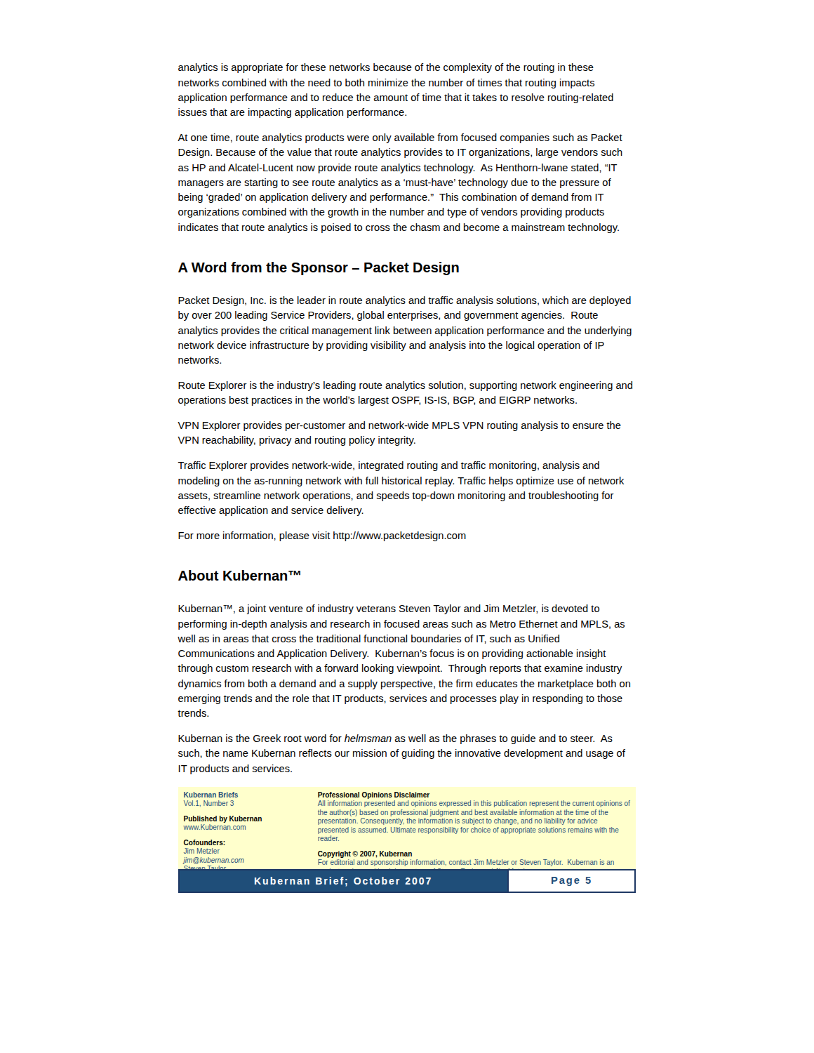analytics is appropriate for these networks because of the complexity of the routing in these networks combined with the need to both minimize the number of times that routing impacts application performance and to reduce the amount of time that it takes to resolve routing-related issues that are impacting application performance.
At one time, route analytics products were only available from focused companies such as Packet Design. Because of the value that route analytics provides to IT organizations, large vendors such as HP and Alcatel-Lucent now provide route analytics technology. As Henthorn-lwane stated, “IT managers are starting to see route analytics as a ‘must-have’ technology due to the pressure of being ‘graded’ on application delivery and performance.” This combination of demand from IT organizations combined with the growth in the number and type of vendors providing products indicates that route analytics is poised to cross the chasm and become a mainstream technology.
A Word from the Sponsor – Packet Design
Packet Design, Inc. is the leader in route analytics and traffic analysis solutions, which are deployed by over 200 leading Service Providers, global enterprises, and government agencies. Route analytics provides the critical management link between application performance and the underlying network device infrastructure by providing visibility and analysis into the logical operation of IP networks.
Route Explorer is the industry’s leading route analytics solution, supporting network engineering and operations best practices in the world’s largest OSPF, IS-IS, BGP, and EIGRP networks.
VPN Explorer provides per-customer and network-wide MPLS VPN routing analysis to ensure the VPN reachability, privacy and routing policy integrity.
Traffic Explorer provides network-wide, integrated routing and traffic monitoring, analysis and modeling on the as-running network with full historical replay. Traffic helps optimize use of network assets, streamline network operations, and speeds top-down monitoring and troubleshooting for effective application and service delivery.
For more information, please visit http://www.packetdesign.com
About Kubernan™
Kubernan™, a joint venture of industry veterans Steven Taylor and Jim Metzler, is devoted to performing in-depth analysis and research in focused areas such as Metro Ethernet and MPLS, as well as in areas that cross the traditional functional boundaries of IT, such as Unified Communications and Application Delivery. Kubernan’s focus is on providing actionable insight through custom research with a forward looking viewpoint. Through reports that examine industry dynamics from both a demand and a supply perspective, the firm educates the marketplace both on emerging trends and the role that IT products, services and processes play in responding to those trends.
Kubernan is the Greek root word for helmsman as well as the phrases to guide and to steer. As such, the name Kubernan reflects our mission of guiding the innovative development and usage of IT products and services.
Kubernan Briefs
Vol.1, Number 3
Published by Kubernan
www.Kubernan.com
Cofounders:
Jim Metzler
jim@kubernan.com
Steven Taylor
taylor@kubernan.com
Professional Opinions Disclaimer
All information presented and opinions expressed in this publication represent the current opinions of the author(s) based on professional judgment and best available information at the time of the presentation. Consequently, the information is subject to change, and no liability for advice presented is assumed. Ultimate responsibility for choice of appropriate solutions remains with the reader.
Copyright © 2007, Kubernan
For editorial and sponsorship information, contact Jim Metzler or Steven Taylor. Kubernan is an analyst and consulting joint venture of Steven Taylor and Jim Metzler.
Kubernan Brief; October 2007
Page 5